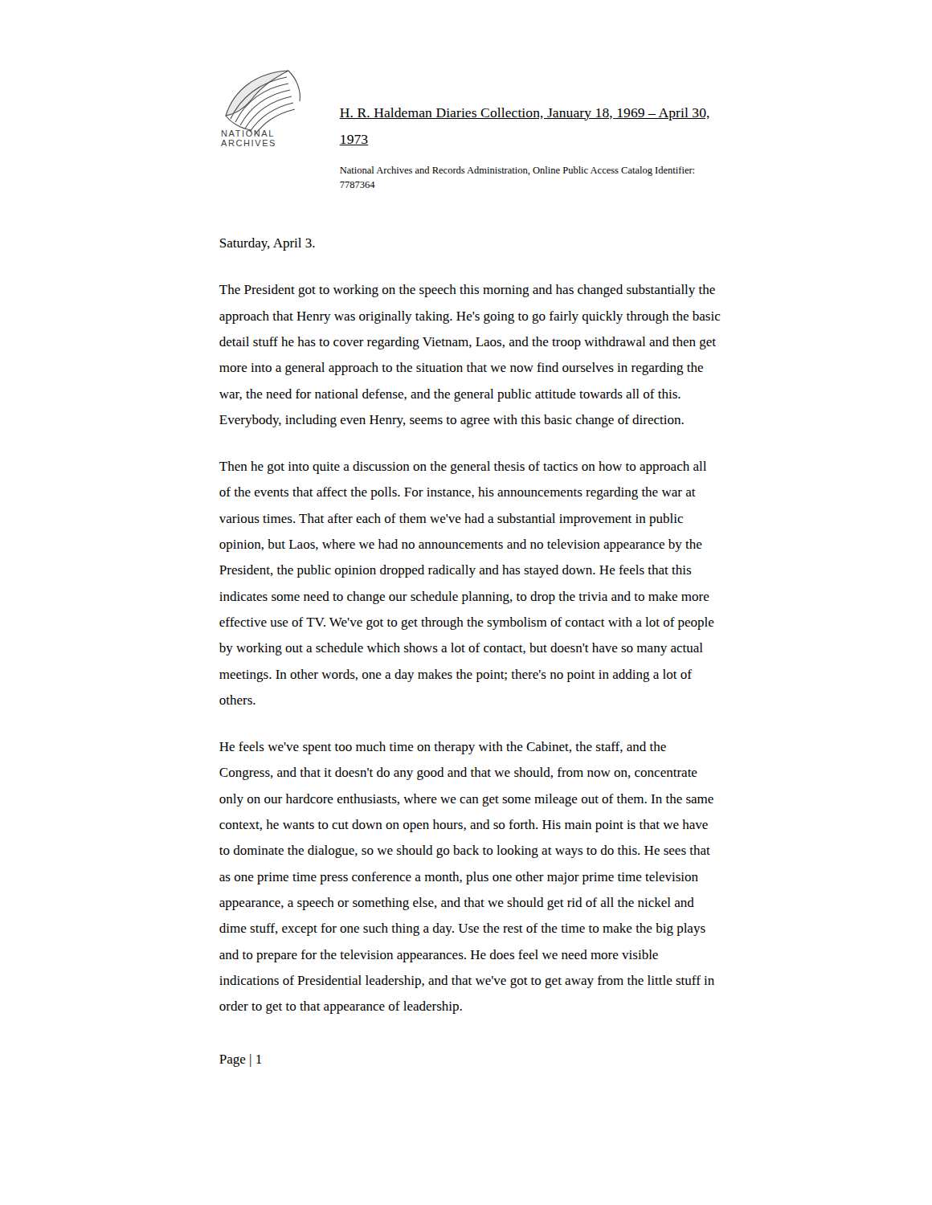NATIONAL ARCHIVES
H. R. Haldeman Diaries Collection, January 18, 1969 – April 30, 1973
National Archives and Records Administration, Online Public Access Catalog Identifier: 7787364
Saturday, April 3.
The President got to working on the speech this morning and has changed substantially the approach that Henry was originally taking. He's going to go fairly quickly through the basic detail stuff he has to cover regarding Vietnam, Laos, and the troop withdrawal and then get more into a general approach to the situation that we now find ourselves in regarding the war, the need for national defense, and the general public attitude towards all of this. Everybody, including even Henry, seems to agree with this basic change of direction.
Then he got into quite a discussion on the general thesis of tactics on how to approach all of the events that affect the polls. For instance, his announcements regarding the war at various times. That after each of them we've had a substantial improvement in public opinion, but Laos, where we had no announcements and no television appearance by the President, the public opinion dropped radically and has stayed down. He feels that this indicates some need to change our schedule planning, to drop the trivia and to make more effective use of TV. We've got to get through the symbolism of contact with a lot of people by working out a schedule which shows a lot of contact, but doesn't have so many actual meetings. In other words, one a day makes the point; there's no point in adding a lot of others.
He feels we've spent too much time on therapy with the Cabinet, the staff, and the Congress, and that it doesn't do any good and that we should, from now on, concentrate only on our hardcore enthusiasts, where we can get some mileage out of them. In the same context, he wants to cut down on open hours, and so forth. His main point is that we have to dominate the dialogue, so we should go back to looking at ways to do this. He sees that as one prime time press conference a month, plus one other major prime time television appearance, a speech or something else, and that we should get rid of all the nickel and dime stuff, except for one such thing a day. Use the rest of the time to make the big plays and to prepare for the television appearances. He does feel we need more visible indications of Presidential leadership, and that we've got to get away from the little stuff in order to get to that appearance of leadership.
Page | 1